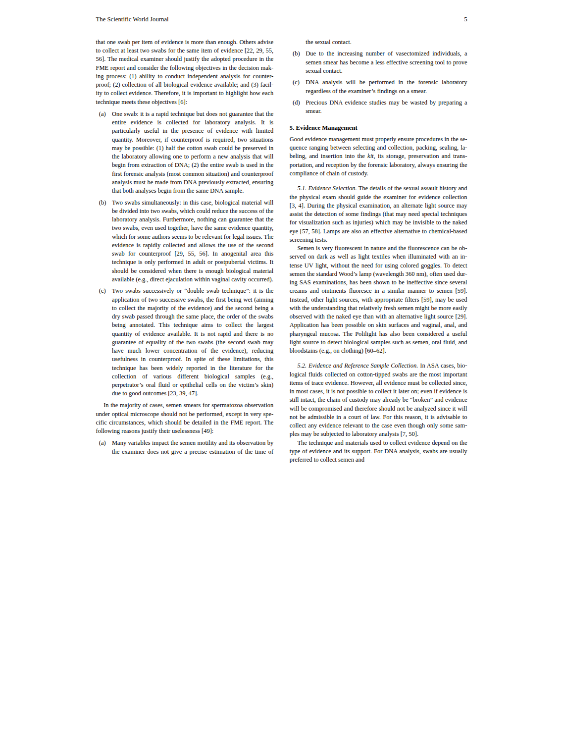The Scientific World Journal 5
that one swab per item of evidence is more than enough. Others advise to collect at least two swabs for the same item of evidence [22, 29, 55, 56]. The medical examiner should justify the adopted procedure in the FME report and consider the following objectives in the decision making process: (1) ability to conduct independent analysis for counterproof; (2) collection of all biological evidence available; and (3) facility to collect evidence. Therefore, it is important to highlight how each technique meets these objectives [6]:
(a) One swab: it is a rapid technique but does not guarantee that the entire evidence is collected for laboratory analysis. It is particularly useful in the presence of evidence with limited quantity. Moreover, if counterproof is required, two situations may be possible: (1) half the cotton swab could be preserved in the laboratory allowing one to perform a new analysis that will begin from extraction of DNA; (2) the entire swab is used in the first forensic analysis (most common situation) and counterproof analysis must be made from DNA previously extracted, ensuring that both analyses begin from the same DNA sample.
(b) Two swabs simultaneously: in this case, biological material will be divided into two swabs, which could reduce the success of the laboratory analysis. Furthermore, nothing can guarantee that the two swabs, even used together, have the same evidence quantity, which for some authors seems to be relevant for legal issues. The evidence is rapidly collected and allows the use of the second swab for counterproof [29, 55, 56]. In anogenital area this technique is only performed in adult or postpubertal victims. It should be considered when there is enough biological material available (e.g., direct ejaculation within vaginal cavity occurred).
(c) Two swabs successively or “double swab technique”: it is the application of two successive swabs, the first being wet (aiming to collect the majority of the evidence) and the second being a dry swab passed through the same place, the order of the swabs being annotated. This technique aims to collect the largest quantity of evidence available. It is not rapid and there is no guarantee of equality of the two swabs (the second swab may have much lower concentration of the evidence), reducing usefulness in counterproof. In spite of these limitations, this technique has been widely reported in the literature for the collection of various different biological samples (e.g., perpetrator’s oral fluid or epithelial cells on the victim’s skin) due to good outcomes [23, 39, 47].
In the majority of cases, semen smears for spermatozoa observation under optical microscope should not be performed, except in very specific circumstances, which should be detailed in the FME report. The following reasons justify their uselessness [49]:
(a) Many variables impact the semen motility and its observation by the examiner does not give a precise estimation of the time of the sexual contact.
(b) Due to the increasing number of vasectomized individuals, a semen smear has become a less effective screening tool to prove sexual contact.
(c) DNA analysis will be performed in the forensic laboratory regardless of the examiner’s findings on a smear.
(d) Precious DNA evidence studies may be wasted by preparing a smear.
5. Evidence Management
Good evidence management must properly ensure procedures in the sequence ranging between selecting and collection, packing, sealing, labeling, and insertion into the kit, its storage, preservation and transportation, and reception by the forensic laboratory, always ensuring the compliance of chain of custody.
5.1. Evidence Selection. The details of the sexual assault history and the physical exam should guide the examiner for evidence collection [3, 4]. During the physical examination, an alternate light source may assist the detection of some findings (that may need special techniques for visualization such as injuries) which may be invisible to the naked eye [57, 58]. Lamps are also an effective alternative to chemical-based screening tests.
Semen is very fluorescent in nature and the fluorescence can be observed on dark as well as light textiles when illuminated with an intense UV light, without the need for using colored goggles. To detect semen the standard Wood’s lamp (wavelength 360 nm), often used during SAS examinations, has been shown to be ineffective since several creams and ointments fluoresce in a similar manner to semen [59]. Instead, other light sources, with appropriate filters [59], may be used with the understanding that relatively fresh semen might be more easily observed with the naked eye than with an alternative light source [29]. Application has been possible on skin surfaces and vaginal, anal, and pharyngeal mucosa. The Polilight has also been considered a useful light source to detect biological samples such as semen, oral fluid, and bloodstains (e.g., on clothing) [60–62].
5.2. Evidence and Reference Sample Collection. In ASA cases, biological fluids collected on cotton-tipped swabs are the most important items of trace evidence. However, all evidence must be collected since, in most cases, it is not possible to collect it later on; even if evidence is still intact, the chain of custody may already be “broken” and evidence will be compromised and therefore should not be analyzed since it will not be admissible in a court of law. For this reason, it is advisable to collect any evidence relevant to the case even though only some samples may be subjected to laboratory analysis [7, 50].
The technique and materials used to collect evidence depend on the type of evidence and its support. For DNA analysis, swabs are usually preferred to collect semen and